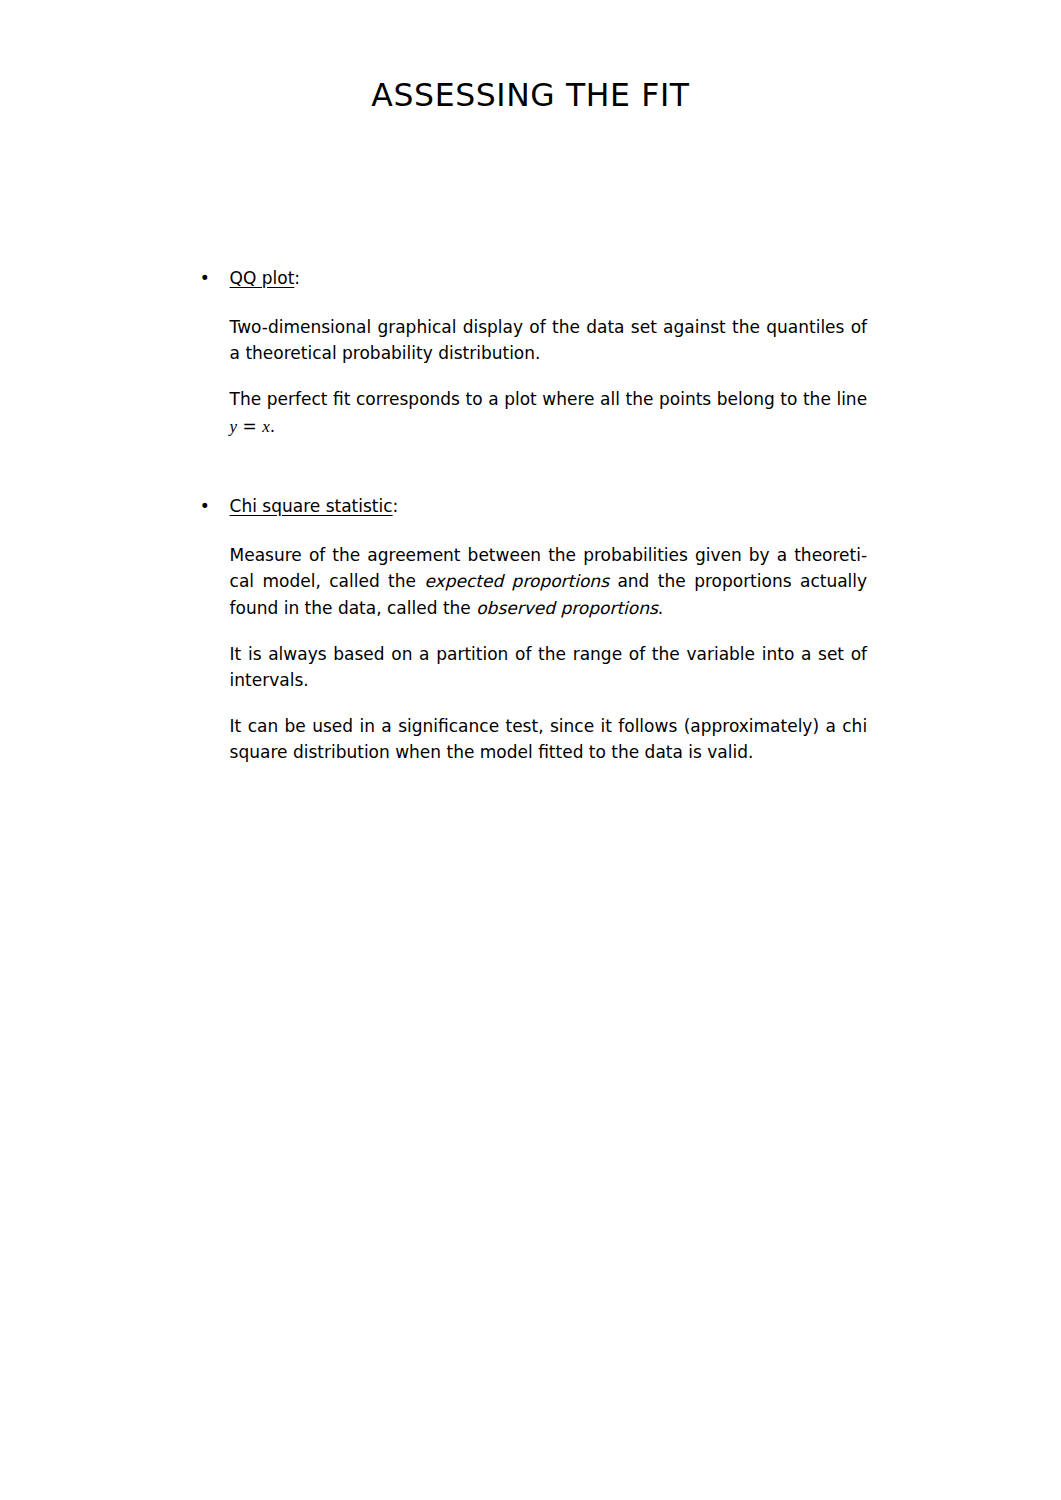ASSESSING THE FIT
QQ plot:
Two-dimensional graphical display of the data set against the quantiles of a theoretical probability distribution.
The perfect fit corresponds to a plot where all the points belong to the line y = x.
Chi square statistic:
Measure of the agreement between the probabilities given by a theoretical model, called the expected proportions and the proportions actually found in the data, called the observed proportions.
It is always based on a partition of the range of the variable into a set of intervals.
It can be used in a significance test, since it follows (approximately) a chi square distribution when the model fitted to the data is valid.